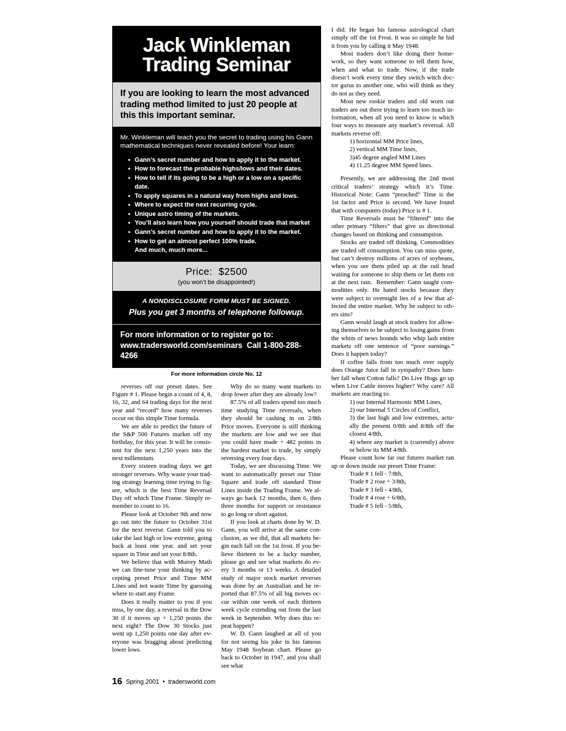Jack Winkleman Trading Seminar
If you are looking to learn the most advanced trading method limited to just 20 people at this this important seminar.
Mr. Winkleman will teach you the secret to trading using his Gann mathematical techniques never revealed before! Your learn:
Gann’s secret number and how to apply it to the market.
How to forecast the probable highs/lows and their dates.
How to tell if its going to be a high or a low on a specific date.
To apply squares in a natural way from highs and lows.
Where to expect the next recurring cycle.
Unique astro timing of the markets.
You’ll also learn how you yourself should trade that market
Gann’s secret number and how to apply it to the market.
How to get an almost perfect 100% trade.
And much, much more...
Price: $2500
(you won’t be disappointed!)
A NONDISCLOSURE FORM MUST BE SIGNED.
Plus you get 3 months of telephone followup.
For more information or to register go to:
www.tradersworld.com/seminars Call 1-800-288-4266
For more information circle No. 12
reverses off our preset dates. See Figure # 1. Please begin a count of 4, 8, 16, 32, and 64 trading days for the next year and “record” how many reverses occur on this simple Time formula.
We are able to predict the future of the S&P 500 Futures market off my birthday, for this year. It will be consistent for the next 1,250 years into the next millennium.
Every sixteen trading days we get stronger reverses. Why waste your trading strategy learning time trying to figure, which is the best Time Reversal Day off which Time Frame. Simply remember to count to 16.
Please look at October 9th and now go out into the future to October 31st for the next reverse. Gann told you to take the last high or low extreme, going back at least one year. and set your square in Time and set your 8/8th.
We believe that with Murrey Math we can fine-tune your thinking by accepting preset Price and Time MM Lines and not waste Time by guessing where to start any Frame.
Does it really matter to you if you miss, by one day, a reversal in the Dow 30 if it moves up + 1,250 points the next eight? The Dow 30 Stocks just went up 1,250 points one day after everyone was bragging about predicting lower lows.
Why do so many want markets to drop lower after they are already low?
87.5% of all traders spend too much time studying Time reversals, when they should be cashing in on 2/8th Price moves. Everyone is still thinking the markets are low and we see that you could have made + 482 points in the hardest market to trade, by simply reversing every four days.
Today, we are discussing Time. We want to automatically preset our Time Square and trade off standard Time Lines inside the Trading Frame. We always go back 12 months, then 6, then three months for support or resistance to go long or short against.
If you look at charts done by W. D. Gann, you will arrive at the same conclusion, as we did, that all markets begin each fall on the 1st frost. If you believe thirteen to be a lucky number, please go and see what markets do every 3 months or 13 weeks. A detailed study of major stock market reverses was done by an Australian and he reported that 87.5% of all big moves occur within one week of each thirteen week cycle extending out from the last week in September. Why does this repeat happen?
W. D. Gann laughed at all of you for not seeing his joke in his famous May 1948 Soybean chart. Please go back to October in 1947, and you shall see what
I did. He began his famous astrological chart simply off the 1st Frost. It was so simple he hid it from you by calling it May 1948.
Most traders don’t like doing their homework, so they want someone to tell them how, when and what to trade. Now, if the trade doesn’t work every time they switch witch doctor gurus to another one, who will think as they do not as they need.
Most new rookie traders and old worn out traders are out there trying to learn too much information, when all you need to know is which four ways to measure any market’s reversal. All markets reverse off:
1) horizontal MM Price lines,
2) vertical MM Time lines,
3)45 degree angled MM Lines
4) 11.25 degree MM Speed lines.
Presently, we are addressing the 2nd most critical traders’ strategy which it’s Time. Historical Note: Gann “preached” Time is the 1st factor and Price is second. We have found that with computers (today) Price is # 1.
Time Reversals must be “filtered” into the other primary “filters” that give us directional changes based on thinking and consumption.
Stocks are traded off thinking. Commodities are traded off consumption. You can miss quote, but can’t destroy millions of acres of soybeans, when you see them piled up at the rail head waiting for someone to ship them or let them rot at the next rain. Remember: Gann taught commodities only. He hated stocks because they were subject to overnight lies of a few that affected the entire market. Why be subject to others sins?
Gann would laugh at stock traders for allowing themselves to be subject to losing gains from the whim of news hounds who whip lash entire markets off one sentence of “poor earnings.” Does it happen today?
If coffee falls from too much over supply does Orange Juice fall in sympathy? Does lumber fall when Cotton falls? Do Live Hogs go up when Live Cattle moves higher? Why care? All markets are reacting to:
1) our Internal Harmonic MM Lines,
2) our Internal 5 Circles of Conflict,
3) the last high and low extremes, actually the present 0/8th and 8/8th off the closest 4/8th,
4) where any market is (currently) above or below its MM 4/8th.
Please count how far our futures market ran up or down inside our preset Time Frame:
Trade # 1 fell - 7/8th,
Trade # 2 rose + 3/8th,
Trade # 3 fell - 4/8th,
Trade # 4 rose + 6/8th,
Trade # 5 fell - 5/8th,
16 Spring 2001 • tradersworld.com